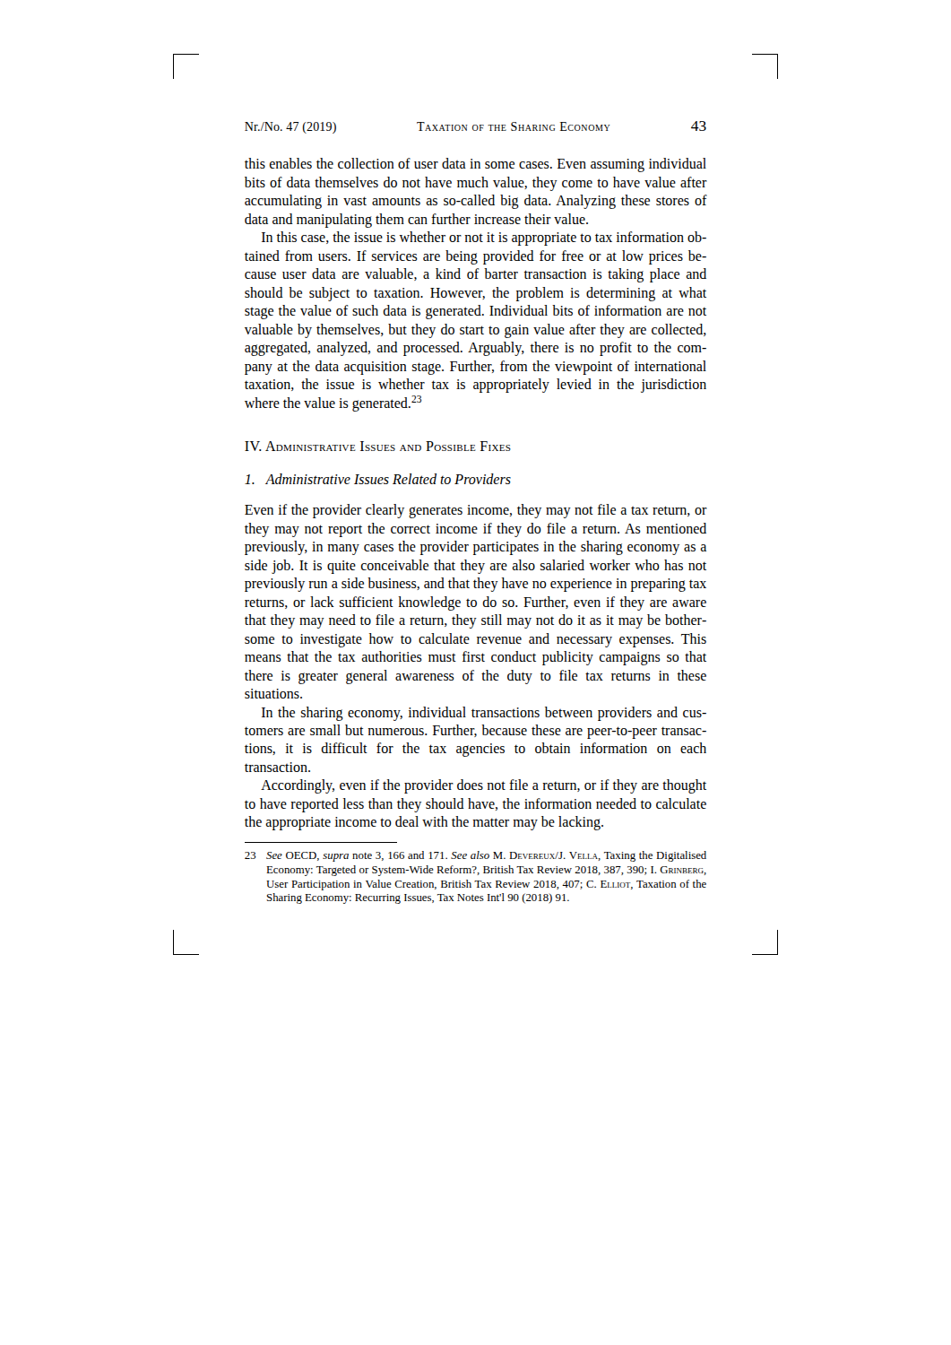Nr./No. 47 (2019) Taxation of the Sharing Economy 43
this enables the collection of user data in some cases. Even assuming individual bits of data themselves do not have much value, they come to have value after accumulating in vast amounts as so-called big data. Analyzing these stores of data and manipulating them can further increase their value.
In this case, the issue is whether or not it is appropriate to tax information obtained from users. If services are being provided for free or at low prices because user data are valuable, a kind of barter transaction is taking place and should be subject to taxation. However, the problem is determining at what stage the value of such data is generated. Individual bits of information are not valuable by themselves, but they do start to gain value after they are collected, aggregated, analyzed, and processed. Arguably, there is no profit to the company at the data acquisition stage. Further, from the viewpoint of international taxation, the issue is whether tax is appropriately levied in the jurisdiction where the value is generated.23
IV. Administrative Issues and Possible Fixes
1. Administrative Issues Related to Providers
Even if the provider clearly generates income, they may not file a tax return, or they may not report the correct income if they do file a return. As mentioned previously, in many cases the provider participates in the sharing economy as a side job. It is quite conceivable that they are also salaried worker who has not previously run a side business, and that they have no experience in preparing tax returns, or lack sufficient knowledge to do so. Further, even if they are aware that they may need to file a return, they still may not do it as it may be bothersome to investigate how to calculate revenue and necessary expenses. This means that the tax authorities must first conduct publicity campaigns so that there is greater general awareness of the duty to file tax returns in these situations.
In the sharing economy, individual transactions between providers and customers are small but numerous. Further, because these are peer-to-peer transactions, it is difficult for the tax agencies to obtain information on each transaction.
Accordingly, even if the provider does not file a return, or if they are thought to have reported less than they should have, the information needed to calculate the appropriate income to deal with the matter may be lacking.
23
See OECD, supra note 3, 166 and 171. See also M. Devereux/J. Vella, Taxing the Digitalised Economy: Targeted or System-Wide Reform?, British Tax Review 2018, 387, 390; I. Grinberg, User Participation in Value Creation, British Tax Review 2018, 407; C. Elliot, Taxation of the Sharing Economy: Recurring Issues, Tax Notes Int'l 90 (2018) 91.